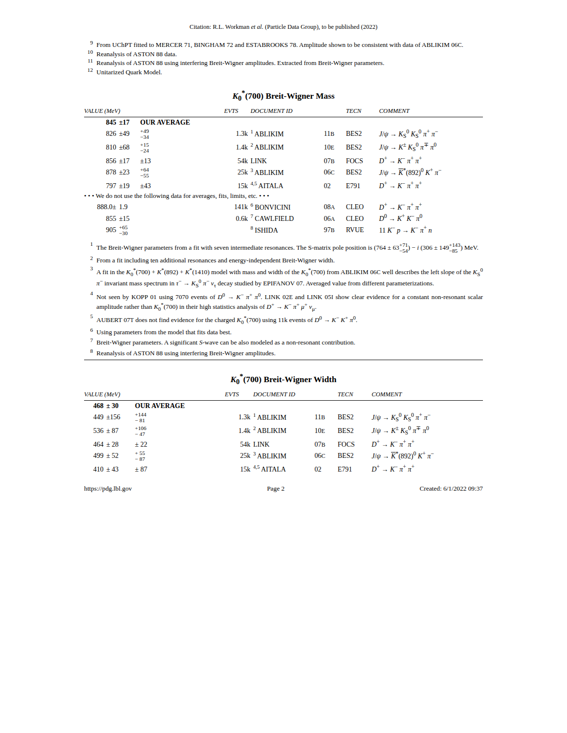Citation: R.L. Workman et al. (Particle Data Group), to be published (2022)
9 From UChPT fitted to MERCER 71, BINGHAM 72 and ESTABROOKS 78. Amplitude shown to be consistent with data of ABLIKIM 06C.
10 Reanalysis of ASTON 88 data.
11 Reanalysis of ASTON 88 using interfering Breit-Wigner amplitudes. Extracted from Breit-Wigner parameters.
12 Unitarized Quark Model.
K0*(700) Breit-Wigner Mass
| VALUE (MeV) | EVTS | DOCUMENT ID | TECN | COMMENT |
| --- | --- | --- | --- | --- |
| 845 | ±17 | OUR AVERAGE | | | | | |
| 826 | ±49 | +49 −34 | 1.3k | 1 ABLIKIM | 11 B | BES2 | J / ψ → K S 0 K S 0 π + π − |
| 810 | ±68 | +15 −24 | 1.4k | 2 ABLIKIM | 10 E | BES2 | J / ψ → K ± K S 0 π ∓ π 0 |
| 856 | ±17 | ±13 | 54k | LINK | 07 B | FOCS | D + → K − π + π + |
| 878 | ±23 | +64 −55 | 25k | 3 ABLIKIM | 06 C | BES2 | J / ψ → K * (892) 0 K + π − |
| 797 | ±19 | ±43 | 15k | 4,5 AITALA | 02 | E791 | D + → K − π + π + |
| • • • We do not use the following data for averages, fits, limits, etc. • • • |
| 888.0± | 1.9 | | 141k | 6 BONVICINI | 08 A | CLEO | D + → K − π + π + |
| 855 | ±15 | | 0.6k | 7 CAWLFIELD | 06 A | CLEO | D 0 → K + K − π 0 |
| 905 | +65 −30 | | | 8 ISHIDA | 97 B | RVUE | 11 K − p → K − π + n |
1 The Breit-Wigner parameters from a fit with seven intermediate resonances. The S-matrix pole position is (764 ± 63+71−54) − i (306 ± 149+143−85) MeV.
2 From a fit including ten additional resonances and energy-independent Breit-Wigner width.
3 A fit in the K0*(700) + K*(892) + K*(1410) model with mass and width of the K0*(700) from ABLIKIM 06C well describes the left slope of the KS0 π− invariant mass spectrum in τ− → KS0 π− ντ decay studied by EPIFANOV 07. Averaged value from different parameterizations.
4 Not seen by KOPP 01 using 7070 events of D0 → K− π+ π0. LINK 02E and LINK 05I show clear evidence for a constant non-resonant scalar amplitude rather than K0*(700) in their high statistics analysis of D+ → K− π+ μ+ νμ.
5 AUBERT 07T does not find evidence for the charged K0*(700) using 11k events of D0 → K− K+ π0.
6 Using parameters from the model that fits data best.
7 Breit-Wigner parameters. A significant S-wave can be also modeled as a non-resonant contribution.
8 Reanalysis of ASTON 88 using interfering Breit-Wigner amplitudes.
K0*(700) Breit-Wigner Width
| VALUE (MeV) | EVTS | DOCUMENT ID | TECN | COMMENT |
| --- | --- | --- | --- | --- |
| 468 | ± 30 | OUR AVERAGE | | | | | |
| 449 | ±156 | +144 − 81 | 1.3k | 1 ABLIKIM | 11 B | BES2 | J / ψ → K S 0 K S 0 π + π − |
| 536 | ± 87 | +106 − 47 | 1.4k | 2 ABLIKIM | 10 E | BES2 | J / ψ → K ± K S 0 π ∓ π 0 |
| 464 | ± 28 | ± 22 | 54k | LINK | 07 B | FOCS | D + → K − π + π + |
| 499 | ± 52 | + 55 − 87 | 25k | 3 ABLIKIM | 06 C | BES2 | J / ψ → K * (892) 0 K + π − |
| 410 | ± 43 | ± 87 | 15k | 4,5 AITALA | 02 | E791 | D + → K − π + π + |
https://pdg.lbl.gov Page 2 Created: 6/1/2022 09:37